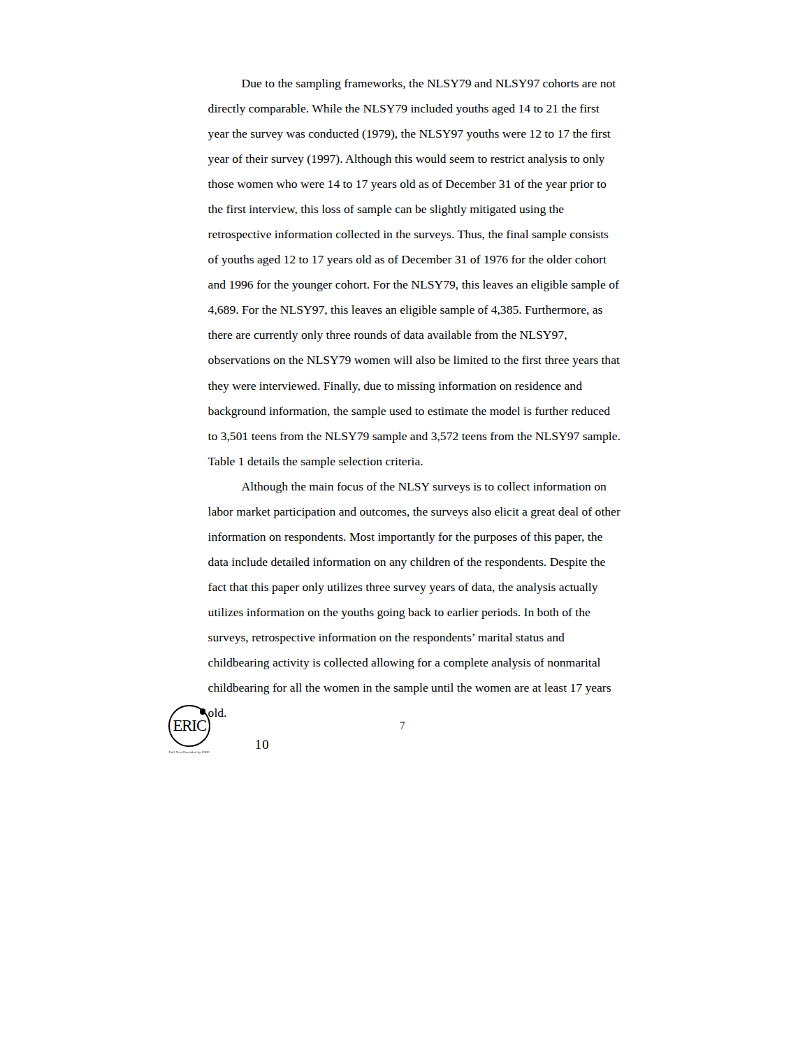Due to the sampling frameworks, the NLSY79 and NLSY97 cohorts are not directly comparable. While the NLSY79 included youths aged 14 to 21 the first year the survey was conducted (1979), the NLSY97 youths were 12 to 17 the first year of their survey (1997). Although this would seem to restrict analysis to only those women who were 14 to 17 years old as of December 31 of the year prior to the first interview, this loss of sample can be slightly mitigated using the retrospective information collected in the surveys. Thus, the final sample consists of youths aged 12 to 17 years old as of December 31 of 1976 for the older cohort and 1996 for the younger cohort. For the NLSY79, this leaves an eligible sample of 4,689. For the NLSY97, this leaves an eligible sample of 4,385. Furthermore, as there are currently only three rounds of data available from the NLSY97, observations on the NLSY79 women will also be limited to the first three years that they were interviewed. Finally, due to missing information on residence and background information, the sample used to estimate the model is further reduced to 3,501 teens from the NLSY79 sample and 3,572 teens from the NLSY97 sample. Table 1 details the sample selection criteria.
Although the main focus of the NLSY surveys is to collect information on labor market participation and outcomes, the surveys also elicit a great deal of other information on respondents. Most importantly for the purposes of this paper, the data include detailed information on any children of the respondents. Despite the fact that this paper only utilizes three survey years of data, the analysis actually utilizes information on the youths going back to earlier periods. In both of the surveys, retrospective information on the respondents’ marital status and childbearing activity is collected allowing for a complete analysis of nonmarital childbearing for all the women in the sample until the women are at least 17 years old.
7
ERIC
Full Text Provided by ERIC
10